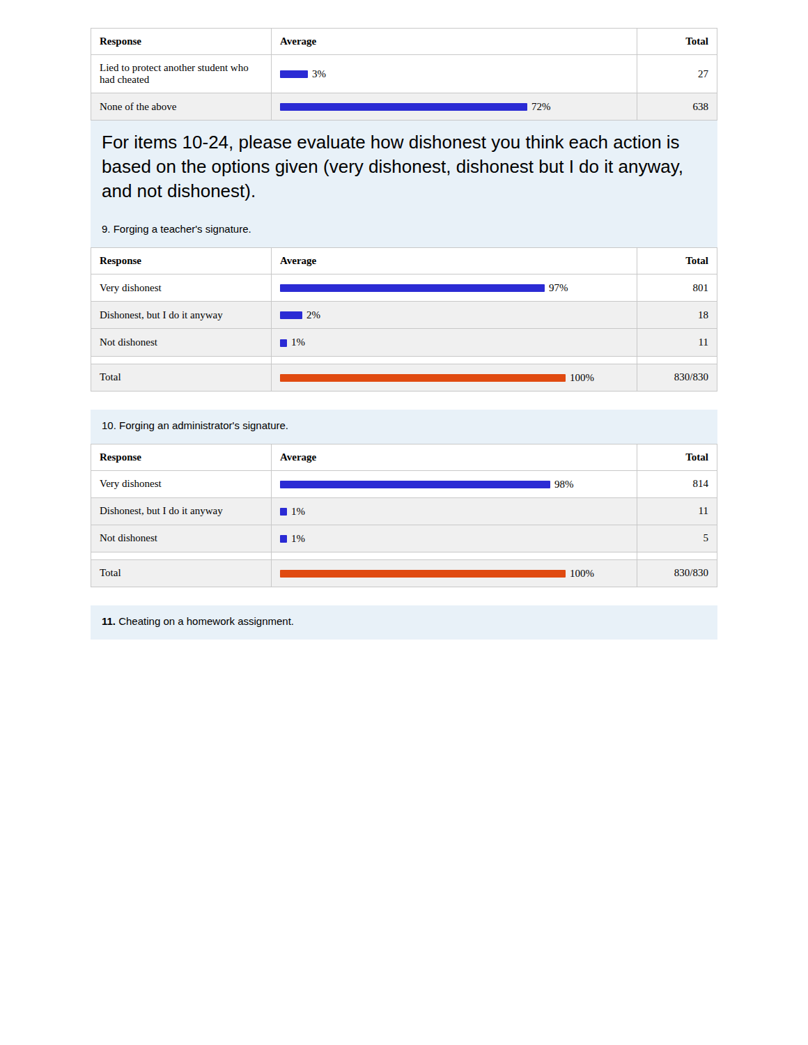| Response | Average | Total |
| --- | --- | --- |
| Lied to protect another student who had cheated | 3% | 27 |
| None of the above | 72% | 638 |
For items 10-24, please evaluate how dishonest you think each action is based on the options given (very dishonest, dishonest but I do it anyway, and not dishonest).
9. Forging a teacher's signature.
| Response | Average | Total |
| --- | --- | --- |
| Very dishonest | 97% | 801 |
| Dishonest, but I do it anyway | 2% | 18 |
| Not dishonest | 1% | 11 |
| Total | 100% | 830/830 |
10. Forging an administrator's signature.
| Response | Average | Total |
| --- | --- | --- |
| Very dishonest | 98% | 814 |
| Dishonest, but I do it anyway | 1% | 11 |
| Not dishonest | 1% | 5 |
| Total | 100% | 830/830 |
11. Cheating on a homework assignment.